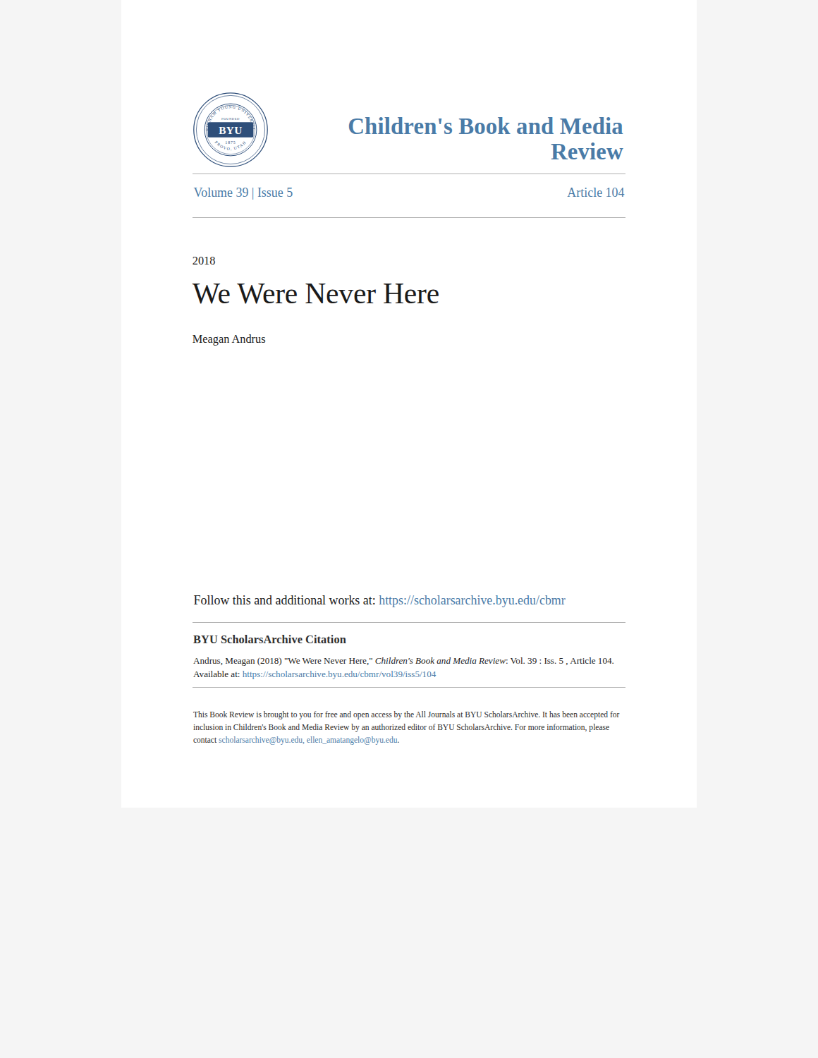Brigham Young University, Provo, Utah — Founded 1875 BRIGHAM YOUNG UNIVERSITY PROVO, UTAH FOUNDED BYU 1875
Children's Book and Media Review
Volume 39|Issue 5
Article 104
2018
We Were Never Here
Meagan Andrus
Follow this and additional works at: https://scholarsarchive.byu.edu/cbmr
BYU ScholarsArchive Citation
Andrus, Meagan (2018) "We Were Never Here," Children's Book and Media Review: Vol. 39 : Iss. 5 , Article 104.
Available at: https://scholarsarchive.byu.edu/cbmr/vol39/iss5/104
This Book Review is brought to you for free and open access by the All Journals at BYU ScholarsArchive. It has been accepted for inclusion in Children's Book and Media Review by an authorized editor of BYU ScholarsArchive. For more information, please contact scholarsarchive@byu.edu, ellen_amatangelo@byu.edu.